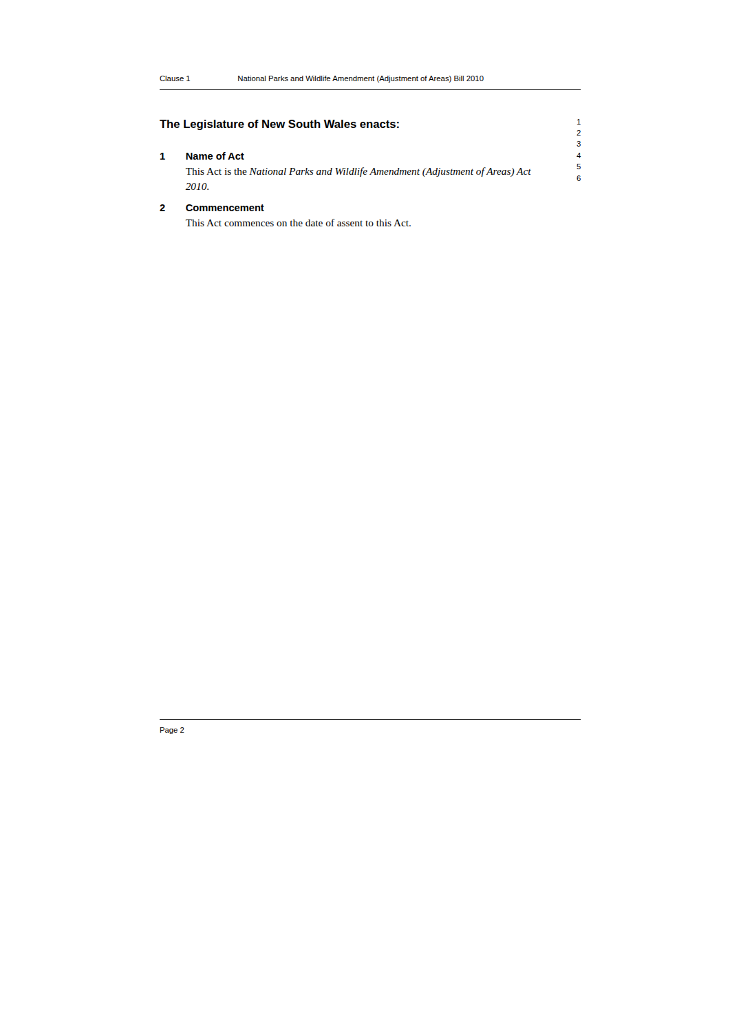Clause 1
National Parks and Wildlife Amendment (Adjustment of Areas) Bill 2010
1
2
3
4
5
6
The Legislature of New South Wales enacts:
1 Name of Act
This Act is the National Parks and Wildlife Amendment (Adjustment of Areas) Act 2010.
2 Commencement
This Act commences on the date of assent to this Act.
Page 2